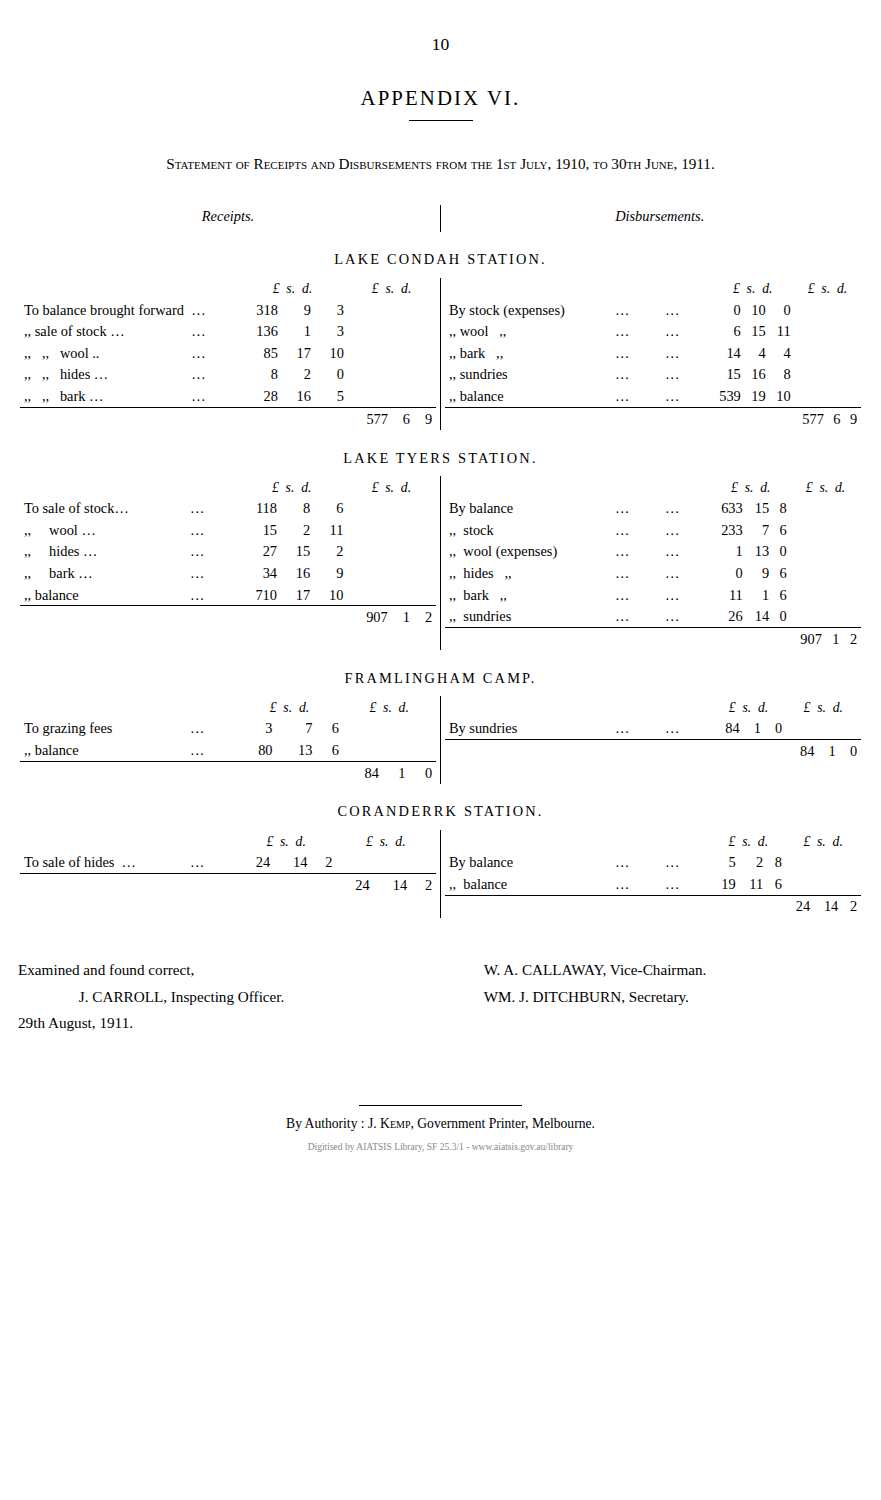10
APPENDIX VI.
Statement of Receipts and Disbursements from the 1st July, 1910, to 30th June, 1911.
| Receipts. | Disbursements. |
| --- | --- |
LAKE CONDAH STATION.
| / / / £ s. d. / £ s. d. / / To balance brought forward / … / 318 / 9 / 3 / / / / / ,, sale of stock … / … / 136 / 1 / 3 / / / / / ,, ,, wool .. / … / 85 / 17 / 10 / / / / / ,, ,, hides … / … / 8 / 2 / 0 / / / / / ,, ,, bark … / … / 28 / 16 / 5 / / / / / / / / 577 / 6 / 9 / | / / / / £ s. d. / £ s. d. / / By stock (expenses) / … / … / 0 / 10 / 0 / / / / / ,, wool ,, / … / … / 6 / 15 / 11 / / / / / ,, bark ,, / … / … / 14 / 4 / 4 / / / / / ,, sundries / … / … / 15 / 16 / 8 / / / / / ,, balance / … / … / 539 / 19 / 10 / / / / / / / / / 577 / 6 / 9 / |
LAKE TYERS STATION.
| / / / £ s. d. / £ s. d. / / To sale of stock… / … / 118 / 8 / 6 / / / / / ,, wool … / … / 15 / 2 / 11 / / / / / ,, hides … / … / 27 / 15 / 2 / / / / / ,, bark … / … / 34 / 16 / 9 / / / / / ,, balance / … / 710 / 17 / 10 / / / / / / / / 907 / 1 / 2 / | / / / / £ s. d. / £ s. d. / / By balance / … / … / 633 / 15 / 8 / / / / / ,, stock / … / … / 233 / 7 / 6 / / / / / ,, wool (expenses) / … / … / 1 / 13 / 0 / / / / / ,, hides ,, / … / … / 0 / 9 / 6 / / / / / ,, bark ,, / … / … / 11 / 1 / 6 / / / / / ,, sundries / … / … / 26 / 14 / 0 / / / / / / / / / 907 / 1 / 2 / |
FRAMLINGHAM CAMP.
| / / / £ s. d. / £ s. d. / / To grazing fees / … / 3 / 7 / 6 / / / / / ,, balance / … / 80 / 13 / 6 / / / / / / / / 84 / 1 / 0 / | / / / / £ s. d. / £ s. d. / / By sundries / … / … / 84 / 1 / 0 / / / / / / / / / 84 / 1 / 0 / |
CORANDERRK STATION.
| / / / £ s. d. / £ s. d. / / To sale of hides … / … / 24 / 14 / 2 / / / / / / / / 24 / 14 / 2 / | / / / / £ s. d. / £ s. d. / / By balance / … / … / 5 / 2 / 8 / / / / / ,, balance / … / … / 19 / 11 / 6 / / / / / / / / / 24 / 14 / 2 / |
| Examined and found correct, | W. A. CALLAWAY, Vice-Chairman. |
| J. CARROLL, Inspecting Officer. | WM. J. DITCHBURN, Secretary. |
| 29th August, 1911. | |
By Authority : J. Kemp, Government Printer, Melbourne.
Digitised by AIATSIS Library, SF 25.3/1 - www.aiatsis.gov.au/library